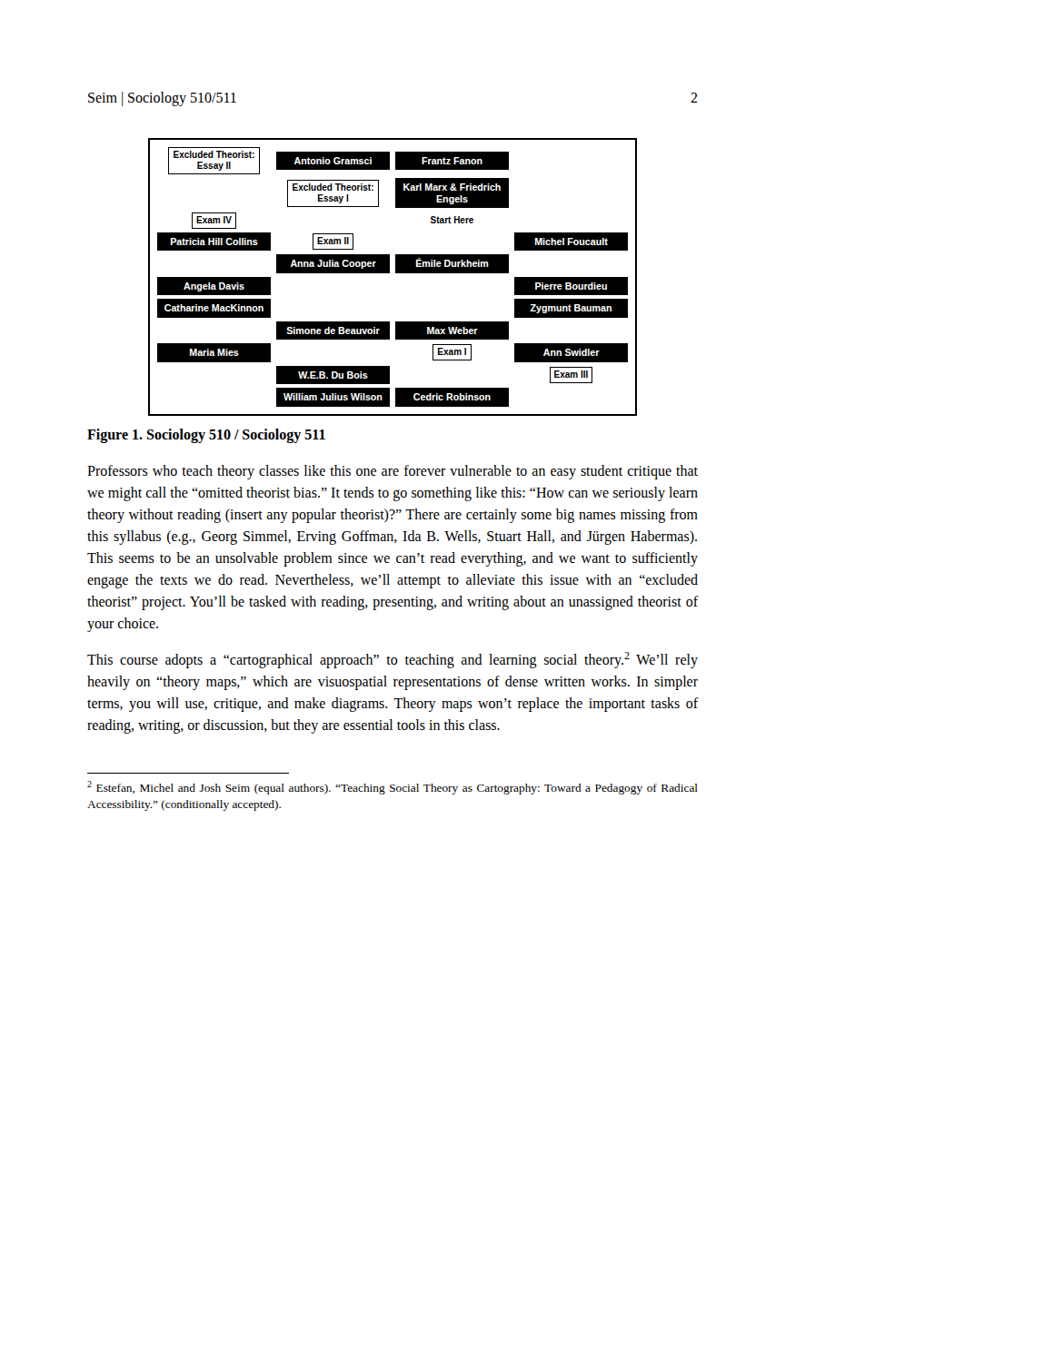Seim | Sociology 510/511 2
Excluded Theorist:
Essay II
Antonio Gramsci
Frantz Fanon
Excluded Theorist:
Essay I
Karl Marx & Friedrich Engels
Exam IV
Start Here
Patricia Hill Collins
Exam II
Michel Foucault
Anna Julia Cooper
Émile Durkheim
Angela Davis
Pierre Bourdieu
Catharine MacKinnon
Zygmunt Bauman
Simone de Beauvoir
Max Weber
Maria Mies
Exam I
Ann Swidler
W.E.B. Du Bois
Exam III
William Julius Wilson
Cedric Robinson
Figure 1. Sociology 510 / Sociology 511
Professors who teach theory classes like this one are forever vulnerable to an easy student critique that we might call the “omitted theorist bias.” It tends to go something like this: “How can we seriously learn theory without reading (insert any popular theorist)?” There are certainly some big names missing from this syllabus (e.g., Georg Simmel, Erving Goffman, Ida B. Wells, Stuart Hall, and Jürgen Habermas). This seems to be an unsolvable problem since we can’t read everything, and we want to sufficiently engage the texts we do read. Nevertheless, we’ll attempt to alleviate this issue with an “excluded theorist” project. You’ll be tasked with reading, presenting, and writing about an unassigned theorist of your choice.
This course adopts a “cartographical approach” to teaching and learning social theory.2 We’ll rely heavily on “theory maps,” which are visuospatial representations of dense written works. In simpler terms, you will use, critique, and make diagrams. Theory maps won’t replace the important tasks of reading, writing, or discussion, but they are essential tools in this class.
2 Estefan, Michel and Josh Seim (equal authors). “Teaching Social Theory as Cartography: Toward a Pedagogy of Radical Accessibility.” (conditionally accepted).